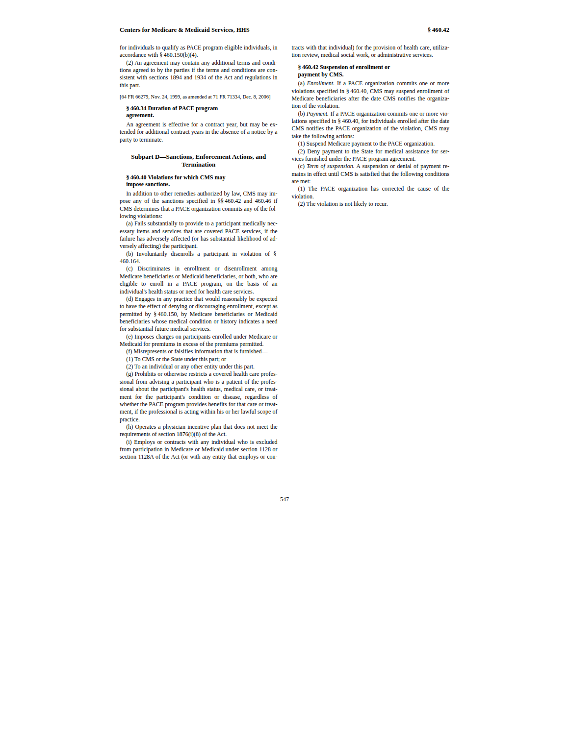Centers for Medicare & Medicaid Services, HHS § 460.42
for individuals to qualify as PACE program eligible individuals, in accordance with § 460.150(b)(4).
(2) An agreement may contain any additional terms and conditions agreed to by the parties if the terms and conditions are consistent with sections 1894 and 1934 of the Act and regulations in this part.
[64 FR 66279, Nov. 24, 1999, as amended at 71 FR 71334, Dec. 8, 2006]
§ 460.34 Duration of PACE program agreement.
An agreement is effective for a contract year, but may be extended for additional contract years in the absence of a notice by a party to terminate.
Subpart D—Sanctions, Enforcement Actions, and Termination
§ 460.40 Violations for which CMS may impose sanctions.
In addition to other remedies authorized by law, CMS may impose any of the sanctions specified in §§ 460.42 and 460.46 if CMS determines that a PACE organization commits any of the following violations:
(a) Fails substantially to provide to a participant medically necessary items and services that are covered PACE services, if the failure has adversely affected (or has substantial likelihood of adversely affecting) the participant.
(b) Involuntarily disenrolls a participant in violation of § 460.164.
(c) Discriminates in enrollment or disenrollment among Medicare beneficiaries or Medicaid beneficiaries, or both, who are eligible to enroll in a PACE program, on the basis of an individual's health status or need for health care services.
(d) Engages in any practice that would reasonably be expected to have the effect of denying or discouraging enrollment, except as permitted by § 460.150, by Medicare beneficiaries or Medicaid beneficiaries whose medical condition or history indicates a need for substantial future medical services.
(e) Imposes charges on participants enrolled under Medicare or Medicaid for premiums in excess of the premiums permitted.
(f) Misrepresents or falsifies information that is furnished—
(1) To CMS or the State under this part; or
(2) To an individual or any other entity under this part.
(g) Prohibits or otherwise restricts a covered health care professional from advising a participant who is a patient of the professional about the participant's health status, medical care, or treatment for the participant's condition or disease, regardless of whether the PACE program provides benefits for that care or treatment, if the professional is acting within his or her lawful scope of practice.
(h) Operates a physician incentive plan that does not meet the requirements of section 1876(i)(8) of the Act.
(i) Employs or contracts with any individual who is excluded from participation in Medicare or Medicaid under section 1128 or section 1128A of the Act (or with any entity that employs or contracts with that individual) for the provision of health care, utilization review, medical social work, or administrative services.
§ 460.42 Suspension of enrollment or payment by CMS.
(a) Enrollment. If a PACE organization commits one or more violations specified in § 460.40, CMS may suspend enrollment of Medicare beneficiaries after the date CMS notifies the organization of the violation.
(b) Payment. If a PACE organization commits one or more violations specified in § 460.40, for individuals enrolled after the date CMS notifies the PACE organization of the violation, CMS may take the following actions:
(1) Suspend Medicare payment to the PACE organization.
(2) Deny payment to the State for medical assistance for services furnished under the PACE program agreement.
(c) Term of suspension. A suspension or denial of payment remains in effect until CMS is satisfied that the following conditions are met:
(1) The PACE organization has corrected the cause of the violation.
(2) The violation is not likely to recur.
547